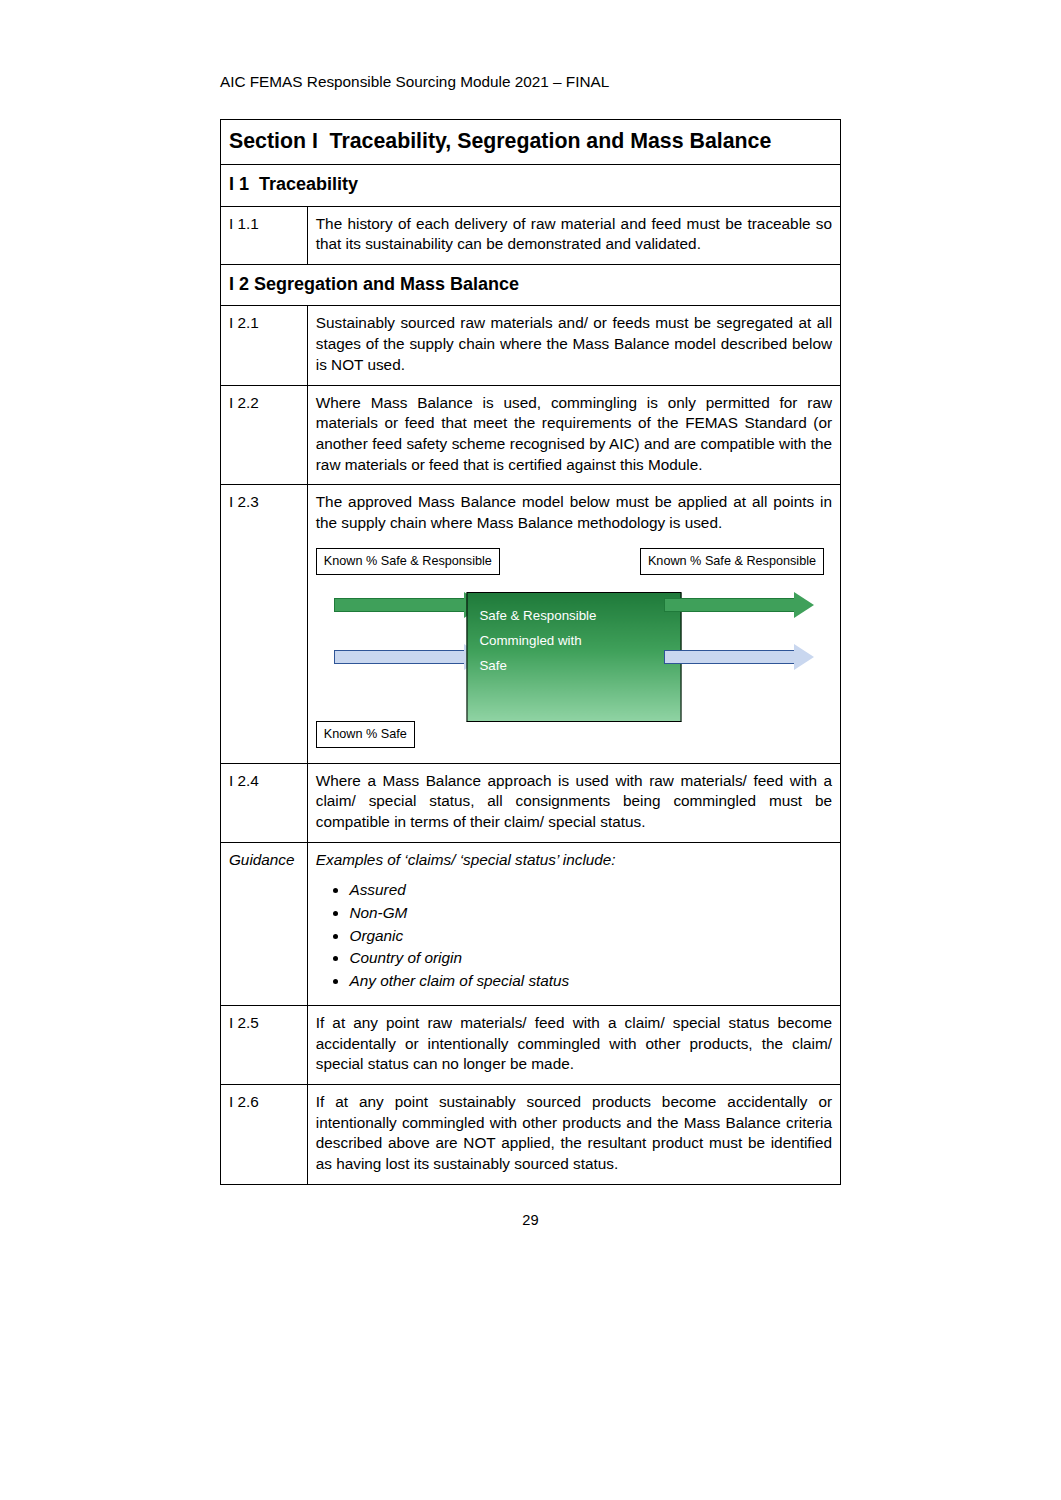AIC FEMAS Responsible Sourcing Module 2021 – FINAL
| Section I Traceability, Segregation and Mass Balance |
| I 1 Traceability |
| I 1.1 | The history of each delivery of raw material and feed must be traceable so that its sustainability can be demonstrated and validated. |
| I 2 Segregation and Mass Balance |
| I 2.1 | Sustainably sourced raw materials and/ or feeds must be segregated at all stages of the supply chain where the Mass Balance model described below is NOT used. |
| I 2.2 | Where Mass Balance is used, commingling is only permitted for raw materials or feed that meet the requirements of the FEMAS Standard (or another feed safety scheme recognised by AIC) and are compatible with the raw materials or feed that is certified against this Module. |
| I 2.3 | The approved Mass Balance model below must be applied at all points in the supply chain where Mass Balance methodology is used. Known % Safe & Responsible Known % Safe & Responsible Known % Safe Safe & Responsible Commingled with Safe |
| I 2.4 | Where a Mass Balance approach is used with raw materials/ feed with a claim/ special status, all consignments being commingled must be compatible in terms of their claim/ special status. |
| Guidance | Examples of ‘claims/ ‘special status’ include: Assured Non-GM Organic Country of origin Any other claim of special status |
| I 2.5 | If at any point raw materials/ feed with a claim/ special status become accidentally or intentionally commingled with other products, the claim/ special status can no longer be made. |
| I 2.6 | If at any point sustainably sourced products become accidentally or intentionally commingled with other products and the Mass Balance criteria described above are NOT applied, the resultant product must be identified as having lost its sustainably sourced status. |
29